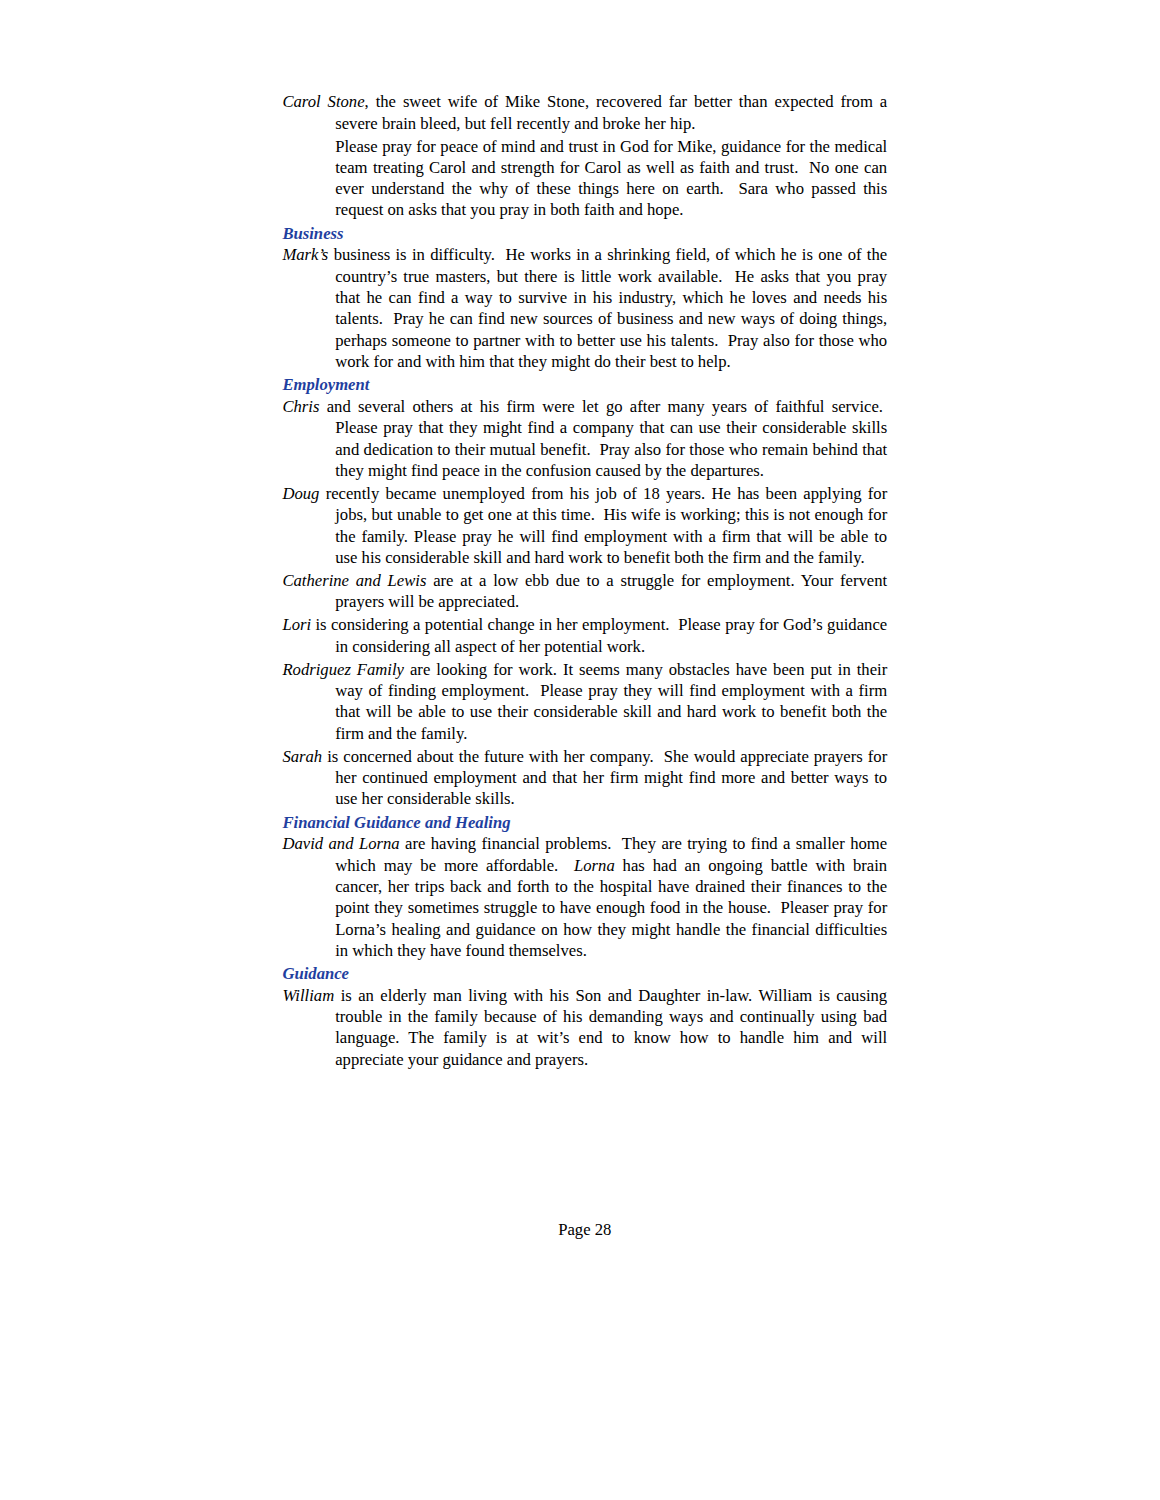Carol Stone, the sweet wife of Mike Stone, recovered far better than expected from a severe brain bleed, but fell recently and broke her hip.
Please pray for peace of mind and trust in God for Mike, guidance for the medical team treating Carol and strength for Carol as well as faith and trust. No one can ever understand the why of these things here on earth. Sara who passed this request on asks that you pray in both faith and hope.
Business
Mark’s business is in difficulty. He works in a shrinking field, of which he is one of the country’s true masters, but there is little work available. He asks that you pray that he can find a way to survive in his industry, which he loves and needs his talents. Pray he can find new sources of business and new ways of doing things, perhaps someone to partner with to better use his talents. Pray also for those who work for and with him that they might do their best to help.
Employment
Chris and several others at his firm were let go after many years of faithful service. Please pray that they might find a company that can use their considerable skills and dedication to their mutual benefit. Pray also for those who remain behind that they might find peace in the confusion caused by the departures.
Doug recently became unemployed from his job of 18 years. He has been applying for jobs, but unable to get one at this time. His wife is working; this is not enough for the family. Please pray he will find employment with a firm that will be able to use his considerable skill and hard work to benefit both the firm and the family.
Catherine and Lewis are at a low ebb due to a struggle for employment. Your fervent prayers will be appreciated.
Lori is considering a potential change in her employment. Please pray for God’s guidance in considering all aspect of her potential work.
Rodriguez Family are looking for work. It seems many obstacles have been put in their way of finding employment. Please pray they will find employment with a firm that will be able to use their considerable skill and hard work to benefit both the firm and the family.
Sarah is concerned about the future with her company. She would appreciate prayers for her continued employment and that her firm might find more and better ways to use her considerable skills.
Financial Guidance and Healing
David and Lorna are having financial problems. They are trying to find a smaller home which may be more affordable. Lorna has had an ongoing battle with brain cancer, her trips back and forth to the hospital have drained their finances to the point they sometimes struggle to have enough food in the house. Pleaser pray for Lorna’s healing and guidance on how they might handle the financial difficulties in which they have found themselves.
Guidance
William is an elderly man living with his Son and Daughter in-law. William is causing trouble in the family because of his demanding ways and continually using bad language. The family is at wit’s end to know how to handle him and will appreciate your guidance and prayers.
Page 28